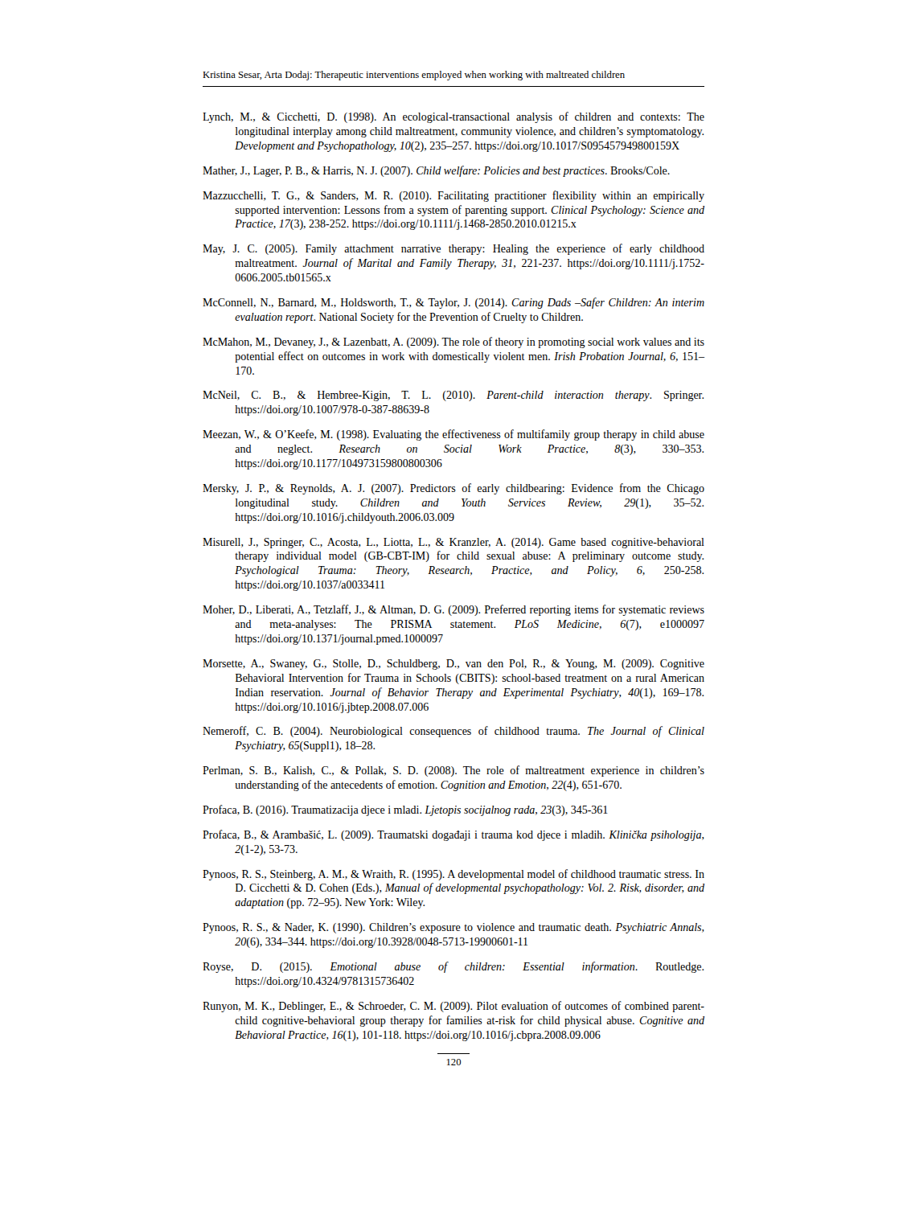Kristina Sesar, Arta Dodaj: Therapeutic interventions employed when working with maltreated children
Lynch, M., & Cicchetti, D. (1998). An ecological-transactional analysis of children and contexts: The longitudinal interplay among child maltreatment, community violence, and children’s symptomatology. Development and Psychopathology, 10(2), 235–257. https://doi.org/10.1017/S095457949800159X
Mather, J., Lager, P. B., & Harris, N. J. (2007). Child welfare: Policies and best practices. Brooks/Cole.
Mazzucchelli, T. G., & Sanders, M. R. (2010). Facilitating practitioner flexibility within an empirically supported intervention: Lessons from a system of parenting support. Clinical Psychology: Science and Practice, 17(3), 238-252. https://doi.org/10.1111/j.1468-2850.2010.01215.x
May, J. C. (2005). Family attachment narrative therapy: Healing the experience of early childhood maltreatment. Journal of Marital and Family Therapy, 31, 221-237. https://doi.org/10.1111/j.1752-0606.2005.tb01565.x
McConnell, N., Barnard, M., Holdsworth, T., & Taylor, J. (2014). Caring Dads –Safer Children: An interim evaluation report. National Society for the Prevention of Cruelty to Children.
McMahon, M., Devaney, J., & Lazenbatt, A. (2009). The role of theory in promoting social work values and its potential effect on outcomes in work with domestically violent men. Irish Probation Journal, 6, 151–170.
McNeil, C. B., & Hembree-Kigin, T. L. (2010). Parent-child interaction therapy. Springer. https://doi.org/10.1007/978-0-387-88639-8
Meezan, W., & O’Keefe, M. (1998). Evaluating the effectiveness of multifamily group therapy in child abuse and neglect. Research on Social Work Practice, 8(3), 330–353. https://doi.org/10.1177/104973159800800306
Mersky, J. P., & Reynolds, A. J. (2007). Predictors of early childbearing: Evidence from the Chicago longitudinal study. Children and Youth Services Review, 29(1), 35–52. https://doi.org/10.1016/j.childyouth.2006.03.009
Misurell, J., Springer, C., Acosta, L., Liotta, L., & Kranzler, A. (2014). Game based cognitive-behavioral therapy individual model (GB-CBT-IM) for child sexual abuse: A preliminary outcome study. Psychological Trauma: Theory, Research, Practice, and Policy, 6, 250-258. https://doi.org/10.1037/a0033411
Moher, D., Liberati, A., Tetzlaff, J., & Altman, D. G. (2009). Preferred reporting items for systematic reviews and meta-analyses: The PRISMA statement. PLoS Medicine, 6(7), e1000097 https://doi.org/10.1371/journal.pmed.1000097
Morsette, A., Swaney, G., Stolle, D., Schuldberg, D., van den Pol, R., & Young, M. (2009). Cognitive Behavioral Intervention for Trauma in Schools (CBITS): school-based treatment on a rural American Indian reservation. Journal of Behavior Therapy and Experimental Psychiatry, 40(1), 169–178. https://doi.org/10.1016/j.jbtep.2008.07.006
Nemeroff, C. B. (2004). Neurobiological consequences of childhood trauma. The Journal of Clinical Psychiatry, 65(Suppl1), 18–28.
Perlman, S. B., Kalish, C., & Pollak, S. D. (2008). The role of maltreatment experience in children’s understanding of the antecedents of emotion. Cognition and Emotion, 22(4), 651-670.
Profaca, B. (2016). Traumatizacija djece i mladi. Ljetopis socijalnog rada, 23(3), 345-361
Profaca, B., & Arambašić, L. (2009). Traumatski događaji i trauma kod djece i mladih. Klinička psihologija, 2(1-2), 53-73.
Pynoos, R. S., Steinberg, A. M., & Wraith, R. (1995). A developmental model of childhood traumatic stress. In D. Cicchetti & D. Cohen (Eds.), Manual of developmental psychopathology: Vol. 2. Risk, disorder, and adaptation (pp. 72–95). New York: Wiley.
Pynoos, R. S., & Nader, K. (1990). Children’s exposure to violence and traumatic death. Psychiatric Annals, 20(6), 334–344. https://doi.org/10.3928/0048-5713-19900601-11
Royse, D. (2015). Emotional abuse of children: Essential information. Routledge. https://doi.org/10.4324/9781315736402
Runyon, M. K., Deblinger, E., & Schroeder, C. M. (2009). Pilot evaluation of outcomes of combined parent-child cognitive-behavioral group therapy for families at-risk for child physical abuse. Cognitive and Behavioral Practice, 16(1), 101-118. https://doi.org/10.1016/j.cbpra.2008.09.006
120